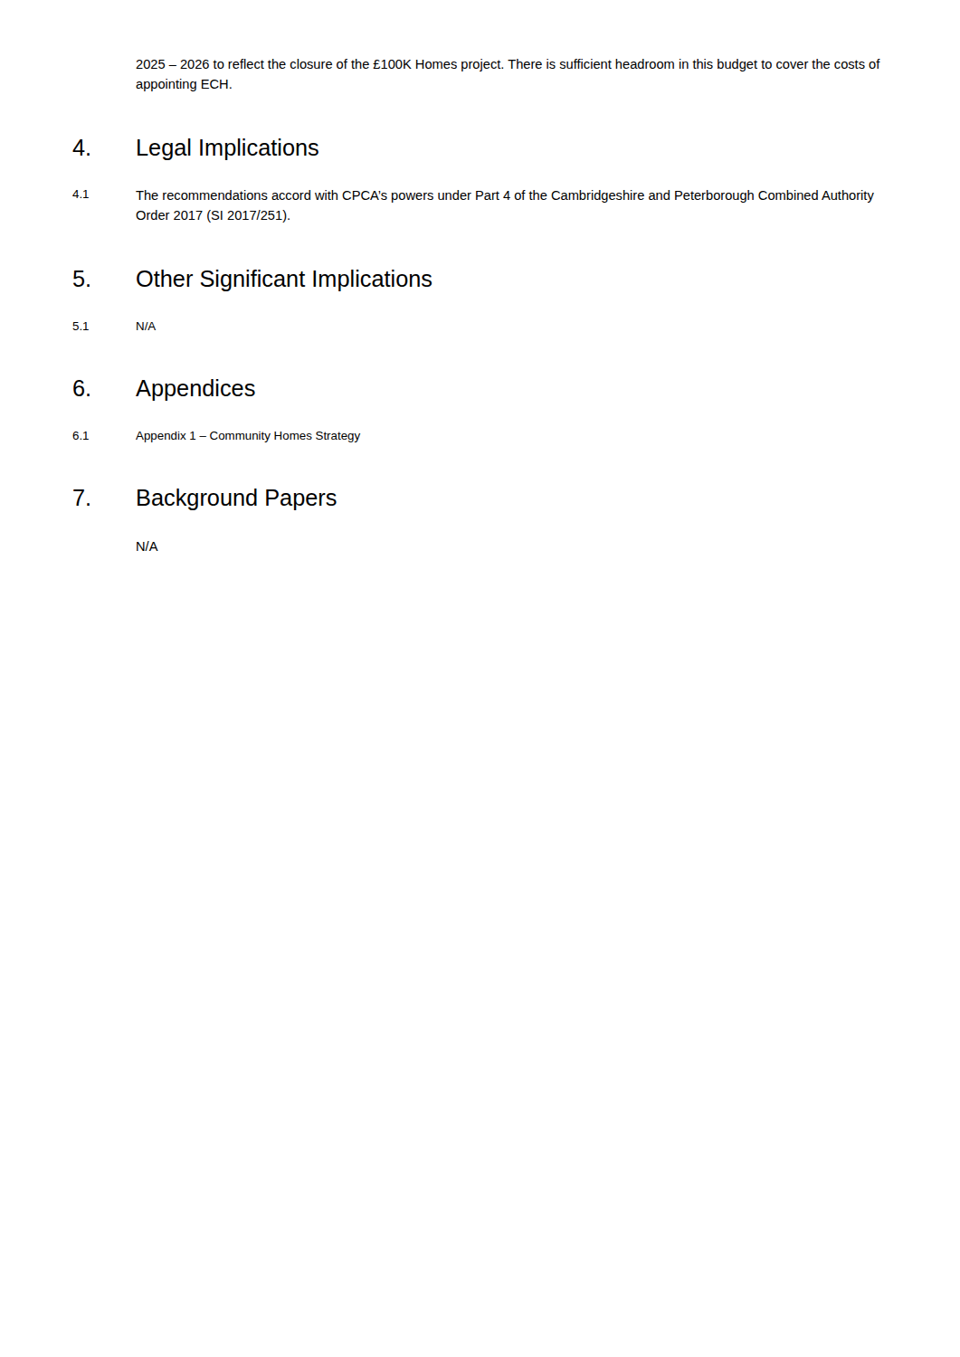2025 – 2026 to reflect the closure of the £100K Homes project. There is sufficient headroom in this budget to cover the costs of appointing ECH.
4. Legal Implications
4.1 The recommendations accord with CPCA’s powers under Part 4 of the Cambridgeshire and Peterborough Combined Authority Order 2017 (SI 2017/251).
5. Other Significant Implications
5.1 N/A
6. Appendices
6.1 Appendix 1 – Community Homes Strategy
7. Background Papers
N/A